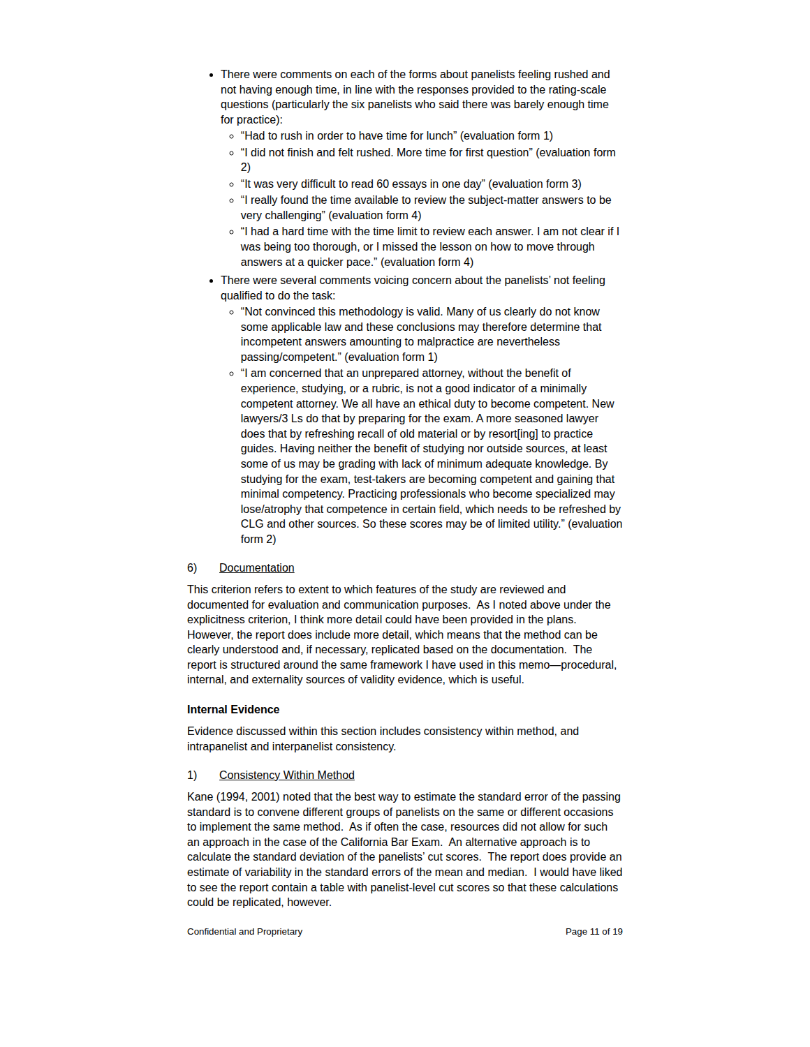There were comments on each of the forms about panelists feeling rushed and not having enough time, in line with the responses provided to the rating-scale questions (particularly the six panelists who said there was barely enough time for practice):
“Had to rush in order to have time for lunch” (evaluation form 1)
“I did not finish and felt rushed. More time for first question” (evaluation form 2)
“It was very difficult to read 60 essays in one day” (evaluation form 3)
“I really found the time available to review the subject-matter answers to be very challenging” (evaluation form 4)
“I had a hard time with the time limit to review each answer. I am not clear if I was being too thorough, or I missed the lesson on how to move through answers at a quicker pace.” (evaluation form 4)
There were several comments voicing concern about the panelists’ not feeling qualified to do the task:
“Not convinced this methodology is valid. Many of us clearly do not know some applicable law and these conclusions may therefore determine that incompetent answers amounting to malpractice are nevertheless passing/competent.” (evaluation form 1)
“I am concerned that an unprepared attorney, without the benefit of experience, studying, or a rubric, is not a good indicator of a minimally competent attorney. We all have an ethical duty to become competent. New lawyers/3 Ls do that by preparing for the exam. A more seasoned lawyer does that by refreshing recall of old material or by resort[ing] to practice guides. Having neither the benefit of studying nor outside sources, at least some of us may be grading with lack of minimum adequate knowledge. By studying for the exam, test-takers are becoming competent and gaining that minimal competency. Practicing professionals who become specialized may lose/atrophy that competence in certain field, which needs to be refreshed by CLG and other sources. So these scores may be of limited utility.” (evaluation form 2)
6) Documentation
This criterion refers to extent to which features of the study are reviewed and documented for evaluation and communication purposes. As I noted above under the explicitness criterion, I think more detail could have been provided in the plans. However, the report does include more detail, which means that the method can be clearly understood and, if necessary, replicated based on the documentation. The report is structured around the same framework I have used in this memo—procedural, internal, and externality sources of validity evidence, which is useful.
Internal Evidence
Evidence discussed within this section includes consistency within method, and intrapanelist and interpanelist consistency.
1) Consistency Within Method
Kane (1994, 2001) noted that the best way to estimate the standard error of the passing standard is to convene different groups of panelists on the same or different occasions to implement the same method. As if often the case, resources did not allow for such an approach in the case of the California Bar Exam. An alternative approach is to calculate the standard deviation of the panelists’ cut scores. The report does provide an estimate of variability in the standard errors of the mean and median. I would have liked to see the report contain a table with panelist-level cut scores so that these calculations could be replicated, however.
Confidential and Proprietary Page 11 of 19